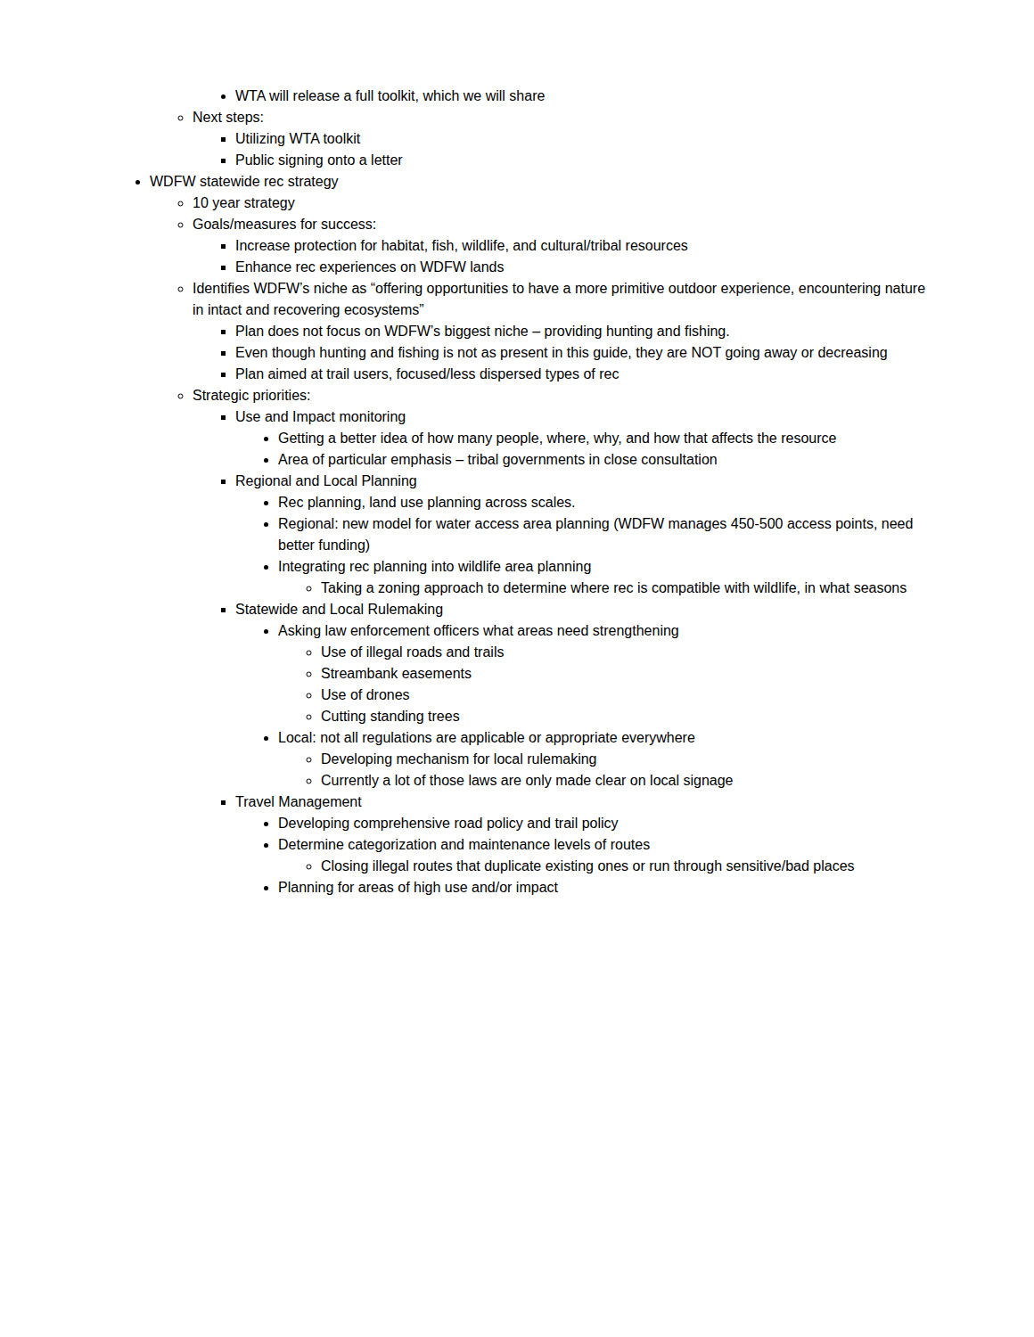WTA will release a full toolkit, which we will share
Next steps:
Utilizing WTA toolkit
Public signing onto a letter
WDFW statewide rec strategy
10 year strategy
Goals/measures for success:
Increase protection for habitat, fish, wildlife, and cultural/tribal resources
Enhance rec experiences on WDFW lands
Identifies WDFW’s niche as “offering opportunities to have a more primitive outdoor experience, encountering nature in intact and recovering ecosystems”
Plan does not focus on WDFW’s biggest niche – providing hunting and fishing.
Even though hunting and fishing is not as present in this guide, they are NOT going away or decreasing
Plan aimed at trail users, focused/less dispersed types of rec
Strategic priorities:
Use and Impact monitoring
Getting a better idea of how many people, where, why, and how that affects the resource
Area of particular emphasis – tribal governments in close consultation
Regional and Local Planning
Rec planning, land use planning across scales.
Regional: new model for water access area planning (WDFW manages 450-500 access points, need better funding)
Integrating rec planning into wildlife area planning
Taking a zoning approach to determine where rec is compatible with wildlife, in what seasons
Statewide and Local Rulemaking
Asking law enforcement officers what areas need strengthening
Use of illegal roads and trails
Streambank easements
Use of drones
Cutting standing trees
Local: not all regulations are applicable or appropriate everywhere
Developing mechanism for local rulemaking
Currently a lot of those laws are only made clear on local signage
Travel Management
Developing comprehensive road policy and trail policy
Determine categorization and maintenance levels of routes
Closing illegal routes that duplicate existing ones or run through sensitive/bad places
Planning for areas of high use and/or impact